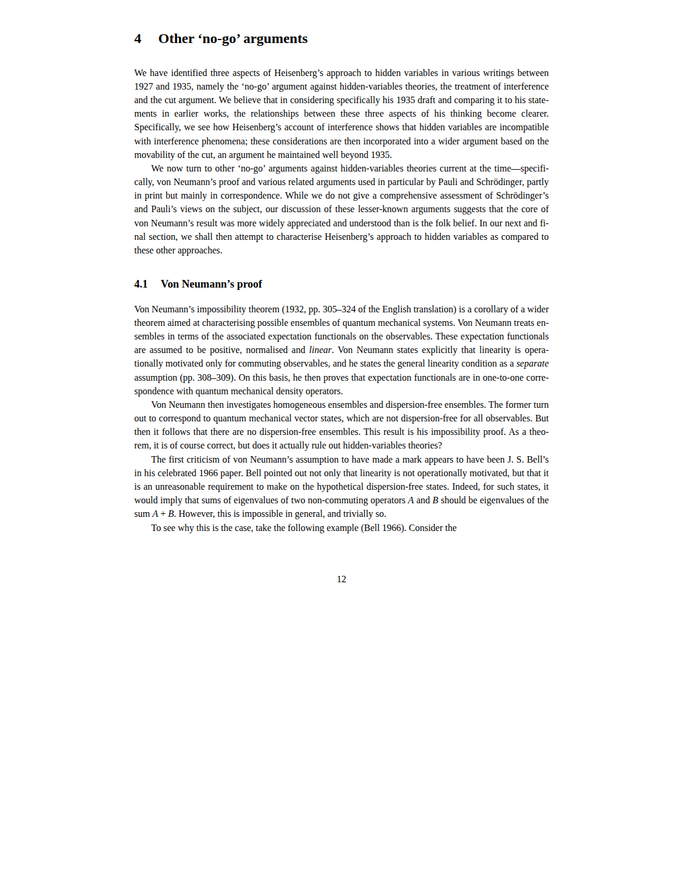4 Other ‘no-go’ arguments
We have identified three aspects of Heisenberg’s approach to hidden variables in various writings between 1927 and 1935, namely the ‘no-go’ argument against hidden-variables theories, the treatment of interference and the cut argument. We believe that in considering specifically his 1935 draft and comparing it to his statements in earlier works, the relationships between these three aspects of his thinking become clearer. Specifically, we see how Heisenberg’s account of interference shows that hidden variables are incompatible with interference phenomena; these considerations are then incorporated into a wider argument based on the movability of the cut, an argument he maintained well beyond 1935.
We now turn to other ‘no-go’ arguments against hidden-variables theories current at the time—specifically, von Neumann’s proof and various related arguments used in particular by Pauli and Schrödinger, partly in print but mainly in correspondence. While we do not give a comprehensive assessment of Schrödinger’s and Pauli’s views on the subject, our discussion of these lesser-known arguments suggests that the core of von Neumann’s result was more widely appreciated and understood than is the folk belief. In our next and final section, we shall then attempt to characterise Heisenberg’s approach to hidden variables as compared to these other approaches.
4.1 Von Neumann’s proof
Von Neumann’s impossibility theorem (1932, pp. 305–324 of the English translation) is a corollary of a wider theorem aimed at characterising possible ensembles of quantum mechanical systems. Von Neumann treats ensembles in terms of the associated expectation functionals on the observables. These expectation functionals are assumed to be positive, normalised and linear. Von Neumann states explicitly that linearity is operationally motivated only for commuting observables, and he states the general linearity condition as a separate assumption (pp. 308–309). On this basis, he then proves that expectation functionals are in one-to-one correspondence with quantum mechanical density operators.
Von Neumann then investigates homogeneous ensembles and dispersion-free ensembles. The former turn out to correspond to quantum mechanical vector states, which are not dispersion-free for all observables. But then it follows that there are no dispersion-free ensembles. This result is his impossibility proof. As a theorem, it is of course correct, but does it actually rule out hidden-variables theories?
The first criticism of von Neumann’s assumption to have made a mark appears to have been J. S. Bell’s in his celebrated 1966 paper. Bell pointed out not only that linearity is not operationally motivated, but that it is an unreasonable requirement to make on the hypothetical dispersion-free states. Indeed, for such states, it would imply that sums of eigenvalues of two non-commuting operators A and B should be eigenvalues of the sum A + B. However, this is impossible in general, and trivially so.
To see why this is the case, take the following example (Bell 1966). Consider the
12